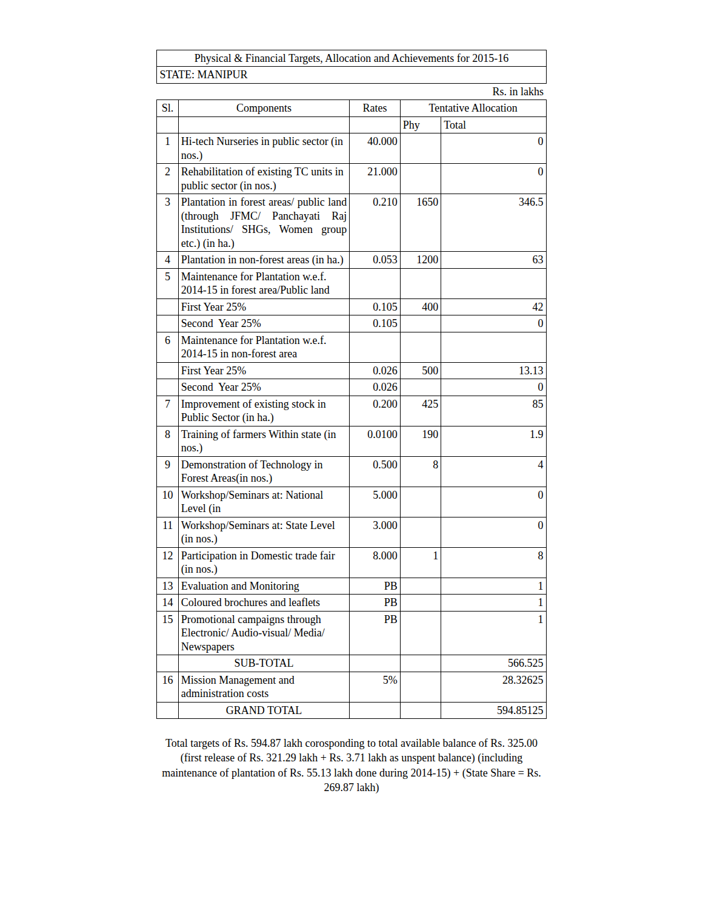| Physical & Financial Targets, Allocation and Achievements for 2015-16 |
| STATE: MANIPUR |
| | Rs. in lakhs |
| Sl. | Components | Rates | Tentative Allocation |
| | | | Phy | Total |
| 1 | Hi-tech Nurseries in public sector (in nos.) | 40.000 | | 0 |
| 2 | Rehabilitation of existing TC units in public sector (in nos.) | 21.000 | | 0 |
| 3 | Plantation in forest areas/ public land (through JFMC/ Panchayati Raj Institutions/ SHGs, Women group etc.) (in ha.) | 0.210 | 1650 | 346.5 |
| 4 | Plantation in non-forest areas (in ha.) | 0.053 | 1200 | 63 |
| 5 | Maintenance for Plantation w.e.f. 2014-15 in forest area/Public land | | | |
| | First Year 25% | 0.105 | 400 | 42 |
| | Second Year 25% | 0.105 | | 0 |
| 6 | Maintenance for Plantation w.e.f. 2014-15 in non-forest area | | | |
| | First Year 25% | 0.026 | 500 | 13.13 |
| | Second Year 25% | 0.026 | | 0 |
| 7 | Improvement of existing stock in Public Sector (in ha.) | 0.200 | 425 | 85 |
| 8 | Training of farmers Within state (in nos.) | 0.0100 | 190 | 1.9 |
| 9 | Demonstration of Technology in Forest Areas(in nos.) | 0.500 | 8 | 4 |
| 10 | Workshop/Seminars at: National Level (in | 5.000 | | 0 |
| 11 | Workshop/Seminars at: State Level (in nos.) | 3.000 | | 0 |
| 12 | Participation in Domestic trade fair (in nos.) | 8.000 | 1 | 8 |
| 13 | Evaluation and Monitoring | PB | | 1 |
| 14 | Coloured brochures and leaflets | PB | | 1 |
| 15 | Promotional campaigns through Electronic/ Audio-visual/ Media/ Newspapers | PB | | 1 |
| | SUB-TOTAL | | | 566.525 |
| 16 | Mission Management and administration costs | 5% | | 28.32625 |
| | GRAND TOTAL | | | 594.85125 |
Total targets of Rs. 594.87 lakh corosponding to total available balance of Rs. 325.00 (first release of Rs. 321.29 lakh + Rs. 3.71 lakh as unspent balance) (including maintenance of plantation of Rs. 55.13 lakh done during 2014-15) + (State Share = Rs. 269.87 lakh)